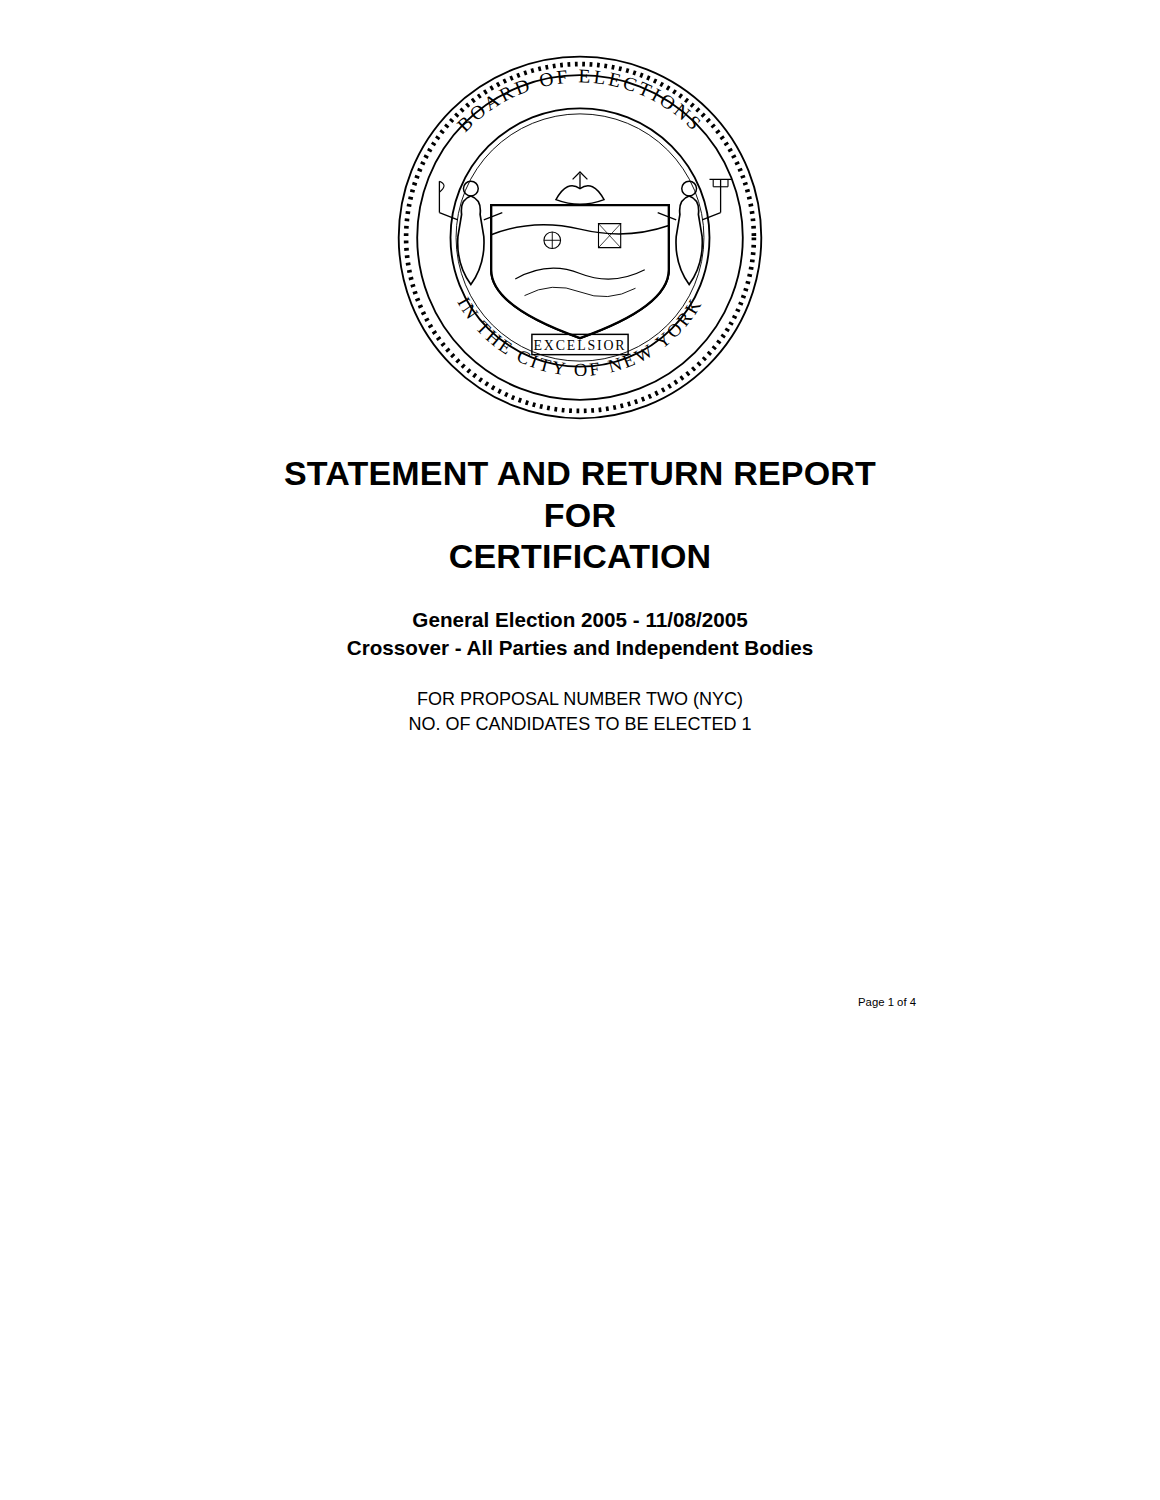STATEMENT AND RETURN REPORT FOR
CERTIFICATION
General Election 2005 - 11/08/2005
Crossover - All Parties and Independent Bodies
FOR PROPOSAL NUMBER TWO (NYC)
NO. OF CANDIDATES TO BE ELECTED 1
Page 1 of 4